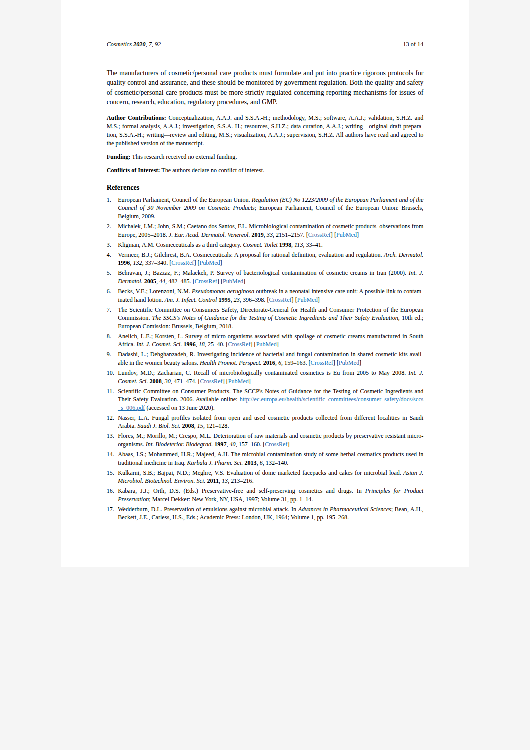Cosmetics 2020, 7, 92
13 of 14
The manufacturers of cosmetic/personal care products must formulate and put into practice rigorous protocols for quality control and assurance, and these should be monitored by government regulation. Both the quality and safety of cosmetic/personal care products must be more strictly regulated concerning reporting mechanisms for issues of concern, research, education, regulatory procedures, and GMP.
Author Contributions: Conceptualization, A.A.J. and S.S.A.-H.; methodology, M.S.; software, A.A.J.; validation, S.H.Z. and M.S.; formal analysis, A.A.J.; investigation, S.S.A.-H.; resources, S.H.Z.; data curation, A.A.J.; writing—original draft preparation, S.S.A.-H.; writing—review and editing, M.S.; visualization, A.A.J.; supervision, S.H.Z. All authors have read and agreed to the published version of the manuscript.
Funding: This research received no external funding.
Conflicts of Interest: The authors declare no conflict of interest.
References
European Parliament, Council of the European Union. Regulation (EC) No 1223/2009 of the European Parliament and of the Council of 30 November 2009 on Cosmetic Products; European Parliament, Council of the European Union: Brussels, Belgium, 2009.
Michalek, I.M.; John, S.M.; Caetano dos Santos, F.L. Microbiological contamination of cosmetic products–observations from Europe, 2005–2018. J. Eur. Acad. Dermatol. Venereol. 2019, 33, 2151–2157. [CrossRef] [PubMed]
Kligman, A.M. Cosmeceuticals as a third category. Cosmet. Toilet 1998, 113, 33–41.
Vermeer, B.J.; Gilchrest, B.A. Cosmeceuticals: A proposal for rational definition, evaluation and regulation. Arch. Dermatol. 1996, 132, 337–340. [CrossRef] [PubMed]
Behravan, J.; Bazzaz, F.; Malaekeh, P. Survey of bacteriological contamination of cosmetic creams in Iran (2000). Int. J. Dermatol. 2005, 44, 482–485. [CrossRef] [PubMed]
Becks, V.E.; Lorenzoni, N.M. Pseudomonas aeruginosa outbreak in a neonatal intensive care unit: A possible link to contaminated hand lotion. Am. J. Infect. Control 1995, 23, 396–398. [CrossRef] [PubMed]
The Scientific Committee on Consumers Safety, Directorate-General for Health and Consumer Protection of the European Commission. The SSCS's Notes of Guidance for the Testing of Cosmetic Ingredients and Their Safety Evaluation, 10th ed.; European Comission: Brussels, Belgium, 2018.
Anelich, L.E.; Korsten, L. Survey of micro-organisms associated with spoilage of cosmetic creams manufactured in South Africa. Int. J. Cosmet. Sci. 1996, 18, 25–40. [CrossRef] [PubMed]
Dadashi, L.; Dehghanzadeh, R. Investigating incidence of bacterial and fungal contamination in shared cosmetic kits available in the women beauty salons. Health Promot. Perspect. 2016, 6, 159–163. [CrossRef] [PubMed]
Lundov, M.D.; Zacharian, C. Recall of microbiologically contaminated cosmetics is Eu from 2005 to May 2008. Int. J. Cosmet. Sci. 2008, 30, 471–474. [CrossRef] [PubMed]
Scientific Committee on Consumer Products. The SCCP's Notes of Guidance for the Testing of Cosmetic Ingredients and Their Safety Evaluation. 2006. Available online: http://ec.europa.eu/health/scientific_committees/consumer_safety/docs/sccs_s_006.pdf (accessed on 13 June 2020).
Nasser, L.A. Fungal profiles isolated from open and used cosmetic products collected from different localities in Saudi Arabia. Saudi J. Biol. Sci. 2008, 15, 121–128.
Flores, M.; Morillo, M.; Crespo, M.L. Deterioration of raw materials and cosmetic products by preservative resistant microorganisms. Int. Biodeterior. Biodegrad. 1997, 40, 157–160. [CrossRef]
Abaas, I.S.; Mohammed, H.R.; Majeed, A.H. The microbial contamination study of some herbal cosmatics products used in traditional medicine in Iraq. Karbala J. Pharm. Sci. 2013, 6, 132–140.
Kulkarni, S.B.; Bajpai, N.D.; Meghre, V.S. Evaluation of dome marketed facepacks and cakes for microbial load. Asian J. Microbiol. Biotechnol. Environ. Sci. 2011, 13, 213–216.
Kabara, J.J.; Orth, D.S. (Eds.) Preservative-free and self-preserving cosmetics and drugs. In Principles for Product Preservation; Marcel Dekker: New York, NY, USA, 1997; Volume 31, pp. 1–14.
Wedderburn, D.L. Preservation of emulsions against microbial attack. In Advances in Pharmaceutical Sciences; Bean, A.H., Beckett, J.E., Carless, H.S., Eds.; Academic Press: London, UK, 1964; Volume 1, pp. 195–268.